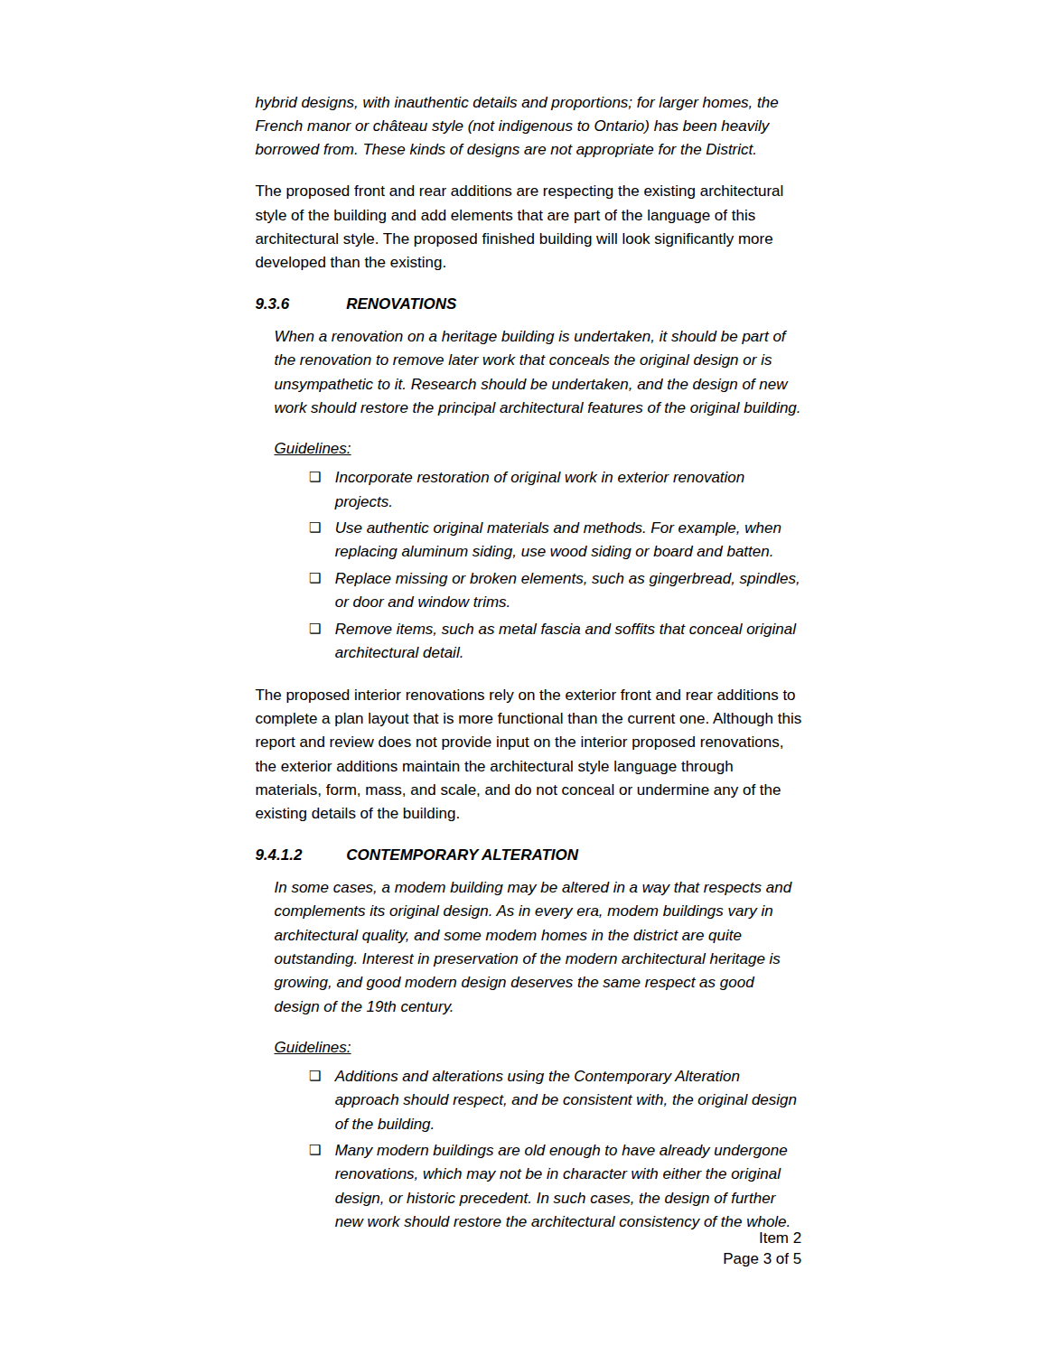hybrid designs, with inauthentic details and proportions; for larger homes, the French manor or château style (not indigenous to Ontario) has been heavily borrowed from. These kinds of designs are not appropriate for the District.
The proposed front and rear additions are respecting the existing architectural style of the building and add elements that are part of the language of this architectural style. The proposed finished building will look significantly more developed than the existing.
9.3.6 RENOVATIONS
When a renovation on a heritage building is undertaken, it should be part of the renovation to remove later work that conceals the original design or is unsympathetic to it. Research should be undertaken, and the design of new work should restore the principal architectural features of the original building.
Guidelines:
Incorporate restoration of original work in exterior renovation projects.
Use authentic original materials and methods. For example, when replacing aluminum siding, use wood siding or board and batten.
Replace missing or broken elements, such as gingerbread, spindles, or door and window trims.
Remove items, such as metal fascia and soffits that conceal original architectural detail.
The proposed interior renovations rely on the exterior front and rear additions to complete a plan layout that is more functional than the current one. Although this report and review does not provide input on the interior proposed renovations, the exterior additions maintain the architectural style language through materials, form, mass, and scale, and do not conceal or undermine any of the existing details of the building.
9.4.1.2 CONTEMPORARY ALTERATION
In some cases, a modem building may be altered in a way that respects and complements its original design. As in every era, modem buildings vary in architectural quality, and some modem homes in the district are quite outstanding. Interest in preservation of the modern architectural heritage is growing, and good modern design deserves the same respect as good design of the 19th century.
Guidelines:
Additions and alterations using the Contemporary Alteration approach should respect, and be consistent with, the original design of the building.
Many modern buildings are old enough to have already undergone renovations, which may not be in character with either the original design, or historic precedent. In such cases, the design of further new work should restore the architectural consistency of the whole.
Item 2
Page 3 of 5